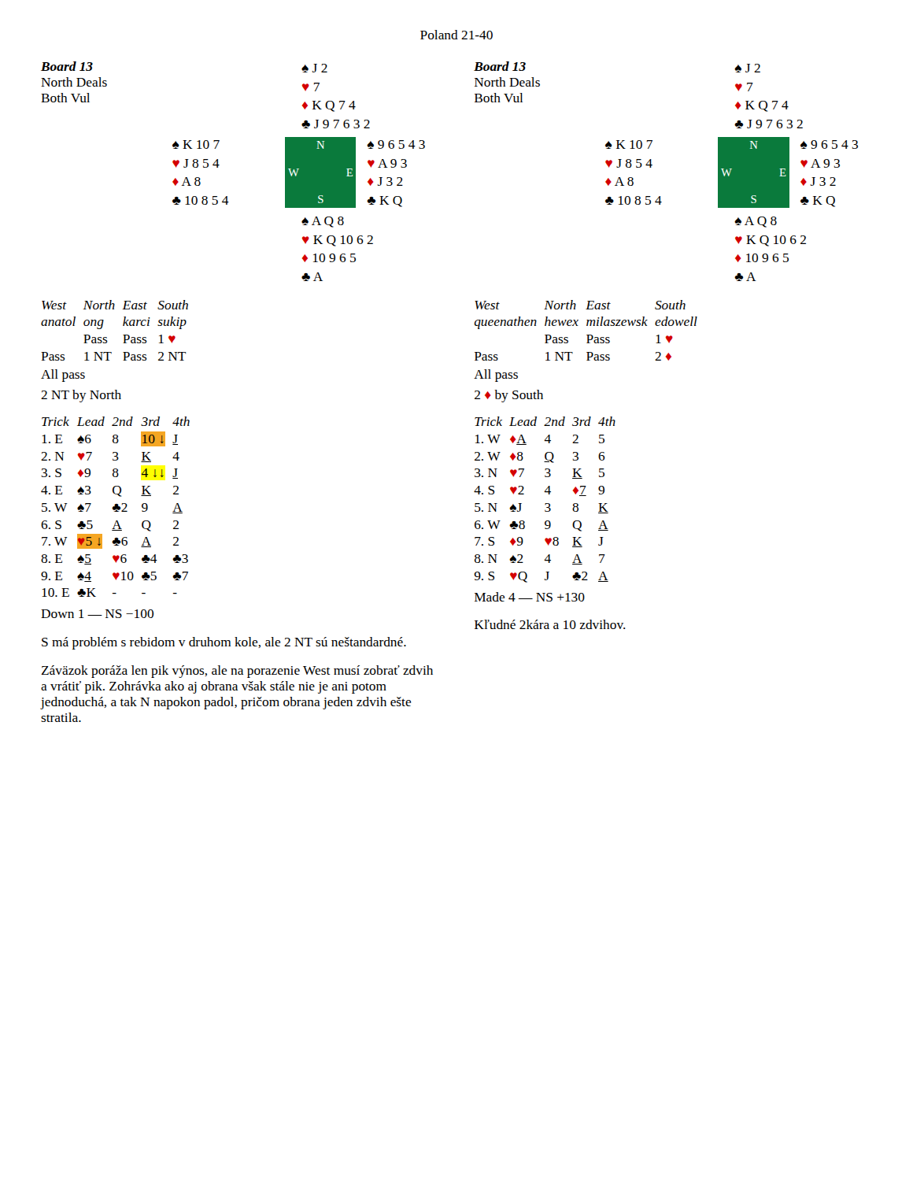Poland 21-40
Board 13
North Deals
Both Vul
♠ J 2
♥ 7
♦ K Q 7 4
♣ J 9 7 6 3 2
♠ K 10 7
♥ J 8 5 4
♦ A 8
♣ 10 8 5 4
N W E S
♠ 9 6 5 4 3
♥ A 9 3
♦ J 3 2
♣ K Q
♠ A Q 8
♥ K Q 10 6 2
♦ 10 9 6 5
♣ A
| West | North | East | South |
| --- | --- | --- | --- |
| anatol | ong | karci | sukip |
| | Pass | Pass | 1 ♥ |
| Pass | 1 NT | Pass | 2 NT |
All pass
2 NT by North
| Trick | Lead | 2nd | 3rd | 4th |
| --- | --- | --- | --- | --- |
| 1. E | ♠ 6 | 8 | 10 ↓ | J |
| 2. N | ♥ 7 | 3 | K | 4 |
| 3. S | ♦ 9 | 8 | 4 ↓↓ | J |
| 4. E | ♠ 3 | Q | K | 2 |
| 5. W | ♠ 7 | ♣ 2 | 9 | A |
| 6. S | ♣ 5 | A | Q | 2 |
| 7. W | ♥ 5 ↓ | ♣ 6 | A | 2 |
| 8. E | ♠ 5 | ♥ 6 | ♣ 4 | ♣ 3 |
| 9. E | ♠ 4 | ♥ 10 | ♣ 5 | ♣ 7 |
| 10. E | ♣ K | - | - | - |
Down 1 — NS −100
S má problém s rebidom v druhom kole, ale 2 NT sú neštandardné.
Záväzok poráža len pik výnos, ale na porazenie West musí zobrať zdvih a vrátiť pik. Zohrávka ako aj obrana však stále nie je ani potom jednoduchá, a tak N napokon padol, pričom obrana jeden zdvih ešte stratila.
Board 13
North Deals
Both Vul
♠ J 2
♥ 7
♦ K Q 7 4
♣ J 9 7 6 3 2
♠ K 10 7
♥ J 8 5 4
♦ A 8
♣ 10 8 5 4
N W E S
♠ 9 6 5 4 3
♥ A 9 3
♦ J 3 2
♣ K Q
♠ A Q 8
♥ K Q 10 6 2
♦ 10 9 6 5
♣ A
| West | North | East | South |
| --- | --- | --- | --- |
| queenathen | hewex | milaszewsk | edowell |
| | Pass | Pass | 1 ♥ |
| Pass | 1 NT | Pass | 2 ♦ |
All pass
2 ♦ by South
| Trick | Lead | 2nd | 3rd | 4th |
| --- | --- | --- | --- | --- |
| 1. W | ♦ A | 4 | 2 | 5 |
| 2. W | ♦ 8 | Q | 3 | 6 |
| 3. N | ♥ 7 | 3 | K | 5 |
| 4. S | ♥ 2 | 4 | ♦ 7 | 9 |
| 5. N | ♠ J | 3 | 8 | K |
| 6. W | ♣ 8 | 9 | Q | A |
| 7. S | ♦ 9 | ♥ 8 | K | J |
| 8. N | ♠ 2 | 4 | A | 7 |
| 9. S | ♥ Q | J | ♣ 2 | A |
Made 4 — NS +130
Kľudné 2kára a 10 zdvihov.